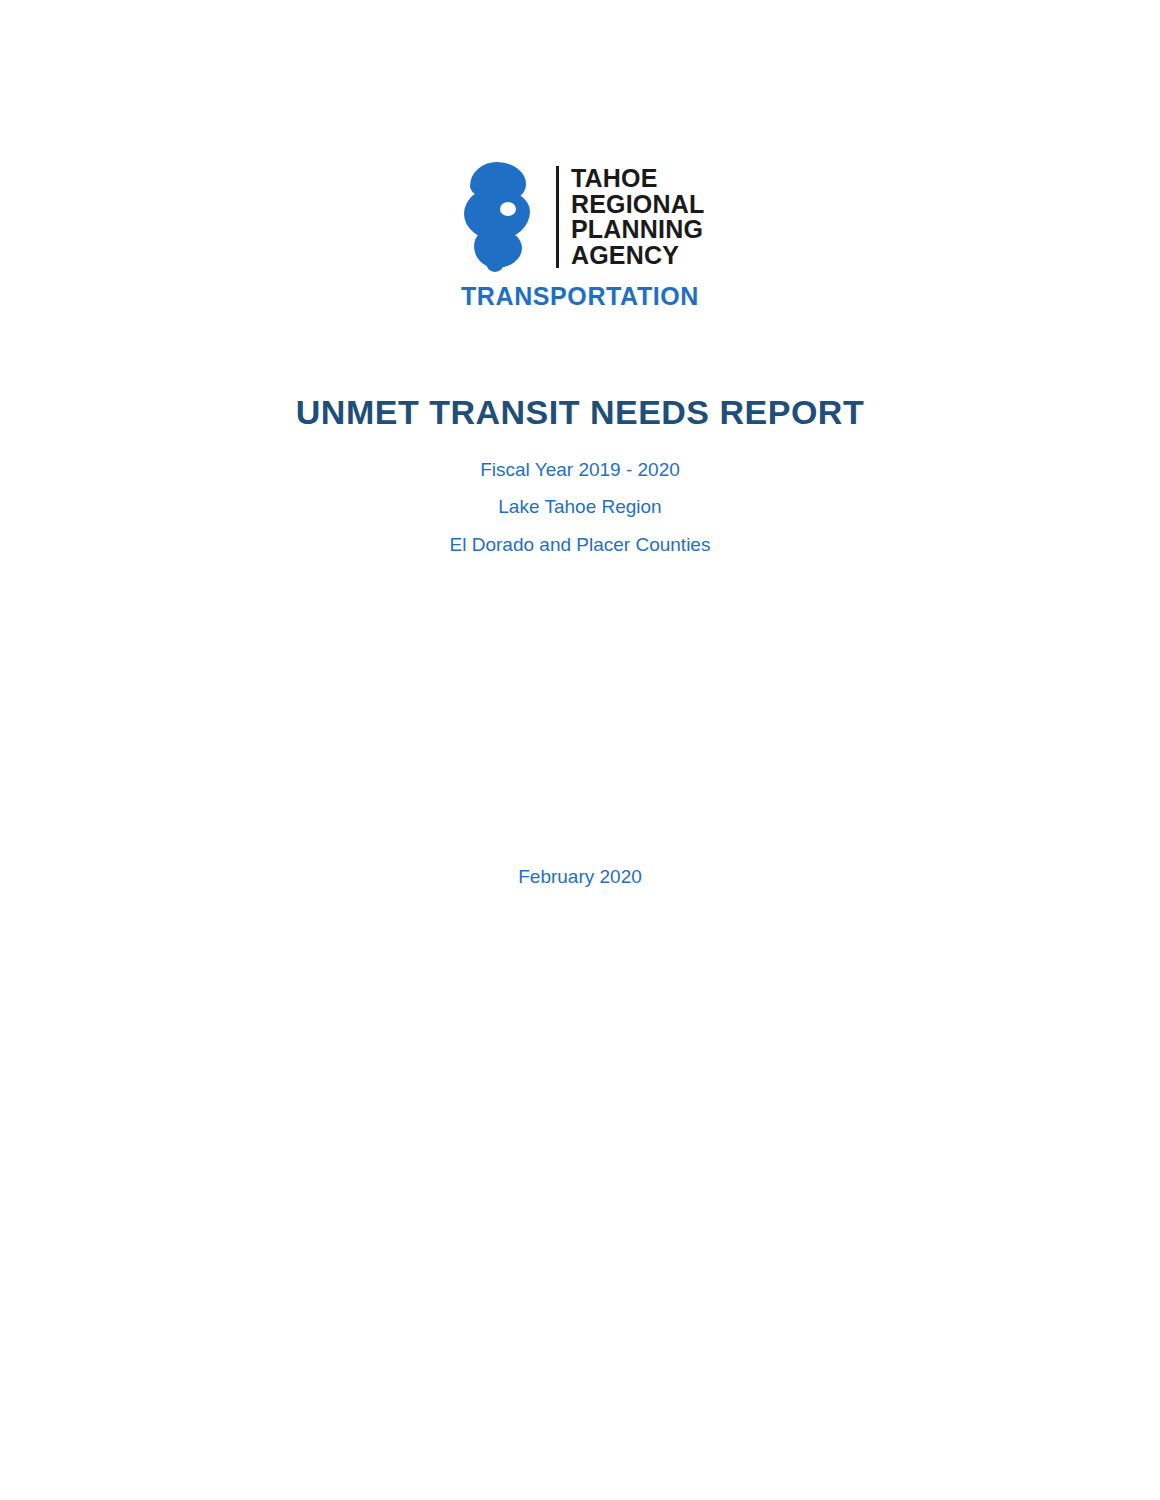Tahoe Regional Planning Agency
Transportation
Unmet Transit Needs Report
Fiscal Year 2019 - 2020
Lake Tahoe Region
El Dorado and Placer Counties
February 2020